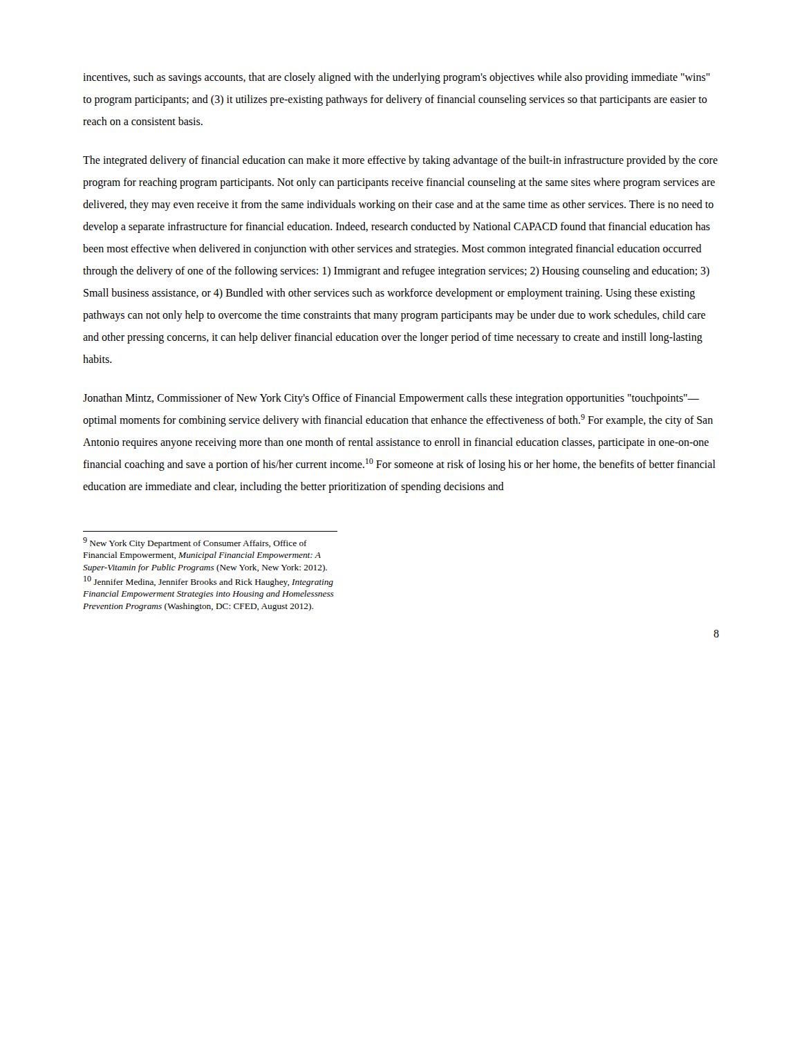incentives, such as savings accounts, that are closely aligned with the underlying program's objectives while also providing immediate "wins" to program participants; and (3) it utilizes pre-existing pathways for delivery of financial counseling services so that participants are easier to reach on a consistent basis.
The integrated delivery of financial education can make it more effective by taking advantage of the built-in infrastructure provided by the core program for reaching program participants. Not only can participants receive financial counseling at the same sites where program services are delivered, they may even receive it from the same individuals working on their case and at the same time as other services. There is no need to develop a separate infrastructure for financial education. Indeed, research conducted by National CAPACD found that financial education has been most effective when delivered in conjunction with other services and strategies. Most common integrated financial education occurred through the delivery of one of the following services: 1) Immigrant and refugee integration services; 2) Housing counseling and education; 3) Small business assistance, or 4) Bundled with other services such as workforce development or employment training. Using these existing pathways can not only help to overcome the time constraints that many program participants may be under due to work schedules, child care and other pressing concerns, it can help deliver financial education over the longer period of time necessary to create and instill long-lasting habits.
Jonathan Mintz, Commissioner of New York City's Office of Financial Empowerment calls these integration opportunities "touchpoints"—optimal moments for combining service delivery with financial education that enhance the effectiveness of both.9 For example, the city of San Antonio requires anyone receiving more than one month of rental assistance to enroll in financial education classes, participate in one-on-one financial coaching and save a portion of his/her current income.10 For someone at risk of losing his or her home, the benefits of better financial education are immediate and clear, including the better prioritization of spending decisions and
9 New York City Department of Consumer Affairs, Office of Financial Empowerment, Municipal Financial Empowerment: A Super-Vitamin for Public Programs (New York, New York: 2012).
10 Jennifer Medina, Jennifer Brooks and Rick Haughey, Integrating Financial Empowerment Strategies into Housing and Homelessness Prevention Programs (Washington, DC: CFED, August 2012).
8